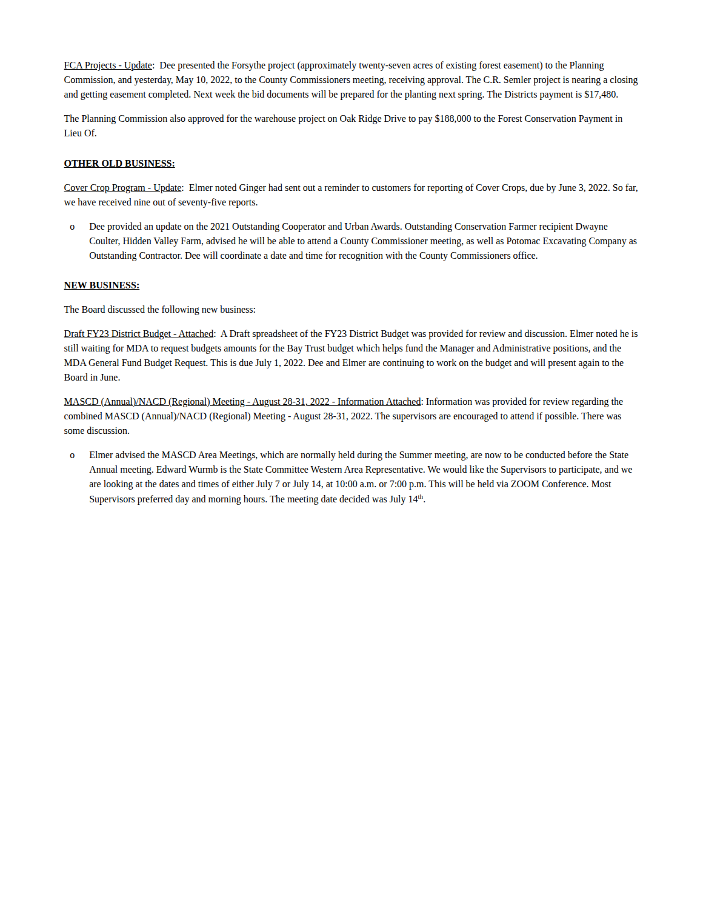FCA Projects - Update: Dee presented the Forsythe project (approximately twenty-seven acres of existing forest easement) to the Planning Commission, and yesterday, May 10, 2022, to the County Commissioners meeting, receiving approval. The C.R. Semler project is nearing a closing and getting easement completed. Next week the bid documents will be prepared for the planting next spring. The Districts payment is $17,480.
The Planning Commission also approved for the warehouse project on Oak Ridge Drive to pay $188,000 to the Forest Conservation Payment in Lieu Of.
OTHER OLD BUSINESS:
Cover Crop Program - Update: Elmer noted Ginger had sent out a reminder to customers for reporting of Cover Crops, due by June 3, 2022. So far, we have received nine out of seventy-five reports.
Dee provided an update on the 2021 Outstanding Cooperator and Urban Awards. Outstanding Conservation Farmer recipient Dwayne Coulter, Hidden Valley Farm, advised he will be able to attend a County Commissioner meeting, as well as Potomac Excavating Company as Outstanding Contractor. Dee will coordinate a date and time for recognition with the County Commissioners office.
NEW BUSINESS:
The Board discussed the following new business:
Draft FY23 District Budget - Attached: A Draft spreadsheet of the FY23 District Budget was provided for review and discussion. Elmer noted he is still waiting for MDA to request budgets amounts for the Bay Trust budget which helps fund the Manager and Administrative positions, and the MDA General Fund Budget Request. This is due July 1, 2022. Dee and Elmer are continuing to work on the budget and will present again to the Board in June.
MASCD (Annual)/NACD (Regional) Meeting - August 28-31, 2022 - Information Attached: Information was provided for review regarding the combined MASCD (Annual)/NACD (Regional) Meeting - August 28-31, 2022. The supervisors are encouraged to attend if possible. There was some discussion.
Elmer advised the MASCD Area Meetings, which are normally held during the Summer meeting, are now to be conducted before the State Annual meeting. Edward Wurmb is the State Committee Western Area Representative. We would like the Supervisors to participate, and we are looking at the dates and times of either July 7 or July 14, at 10:00 a.m. or 7:00 p.m. This will be held via ZOOM Conference. Most Supervisors preferred day and morning hours. The meeting date decided was July 14th.